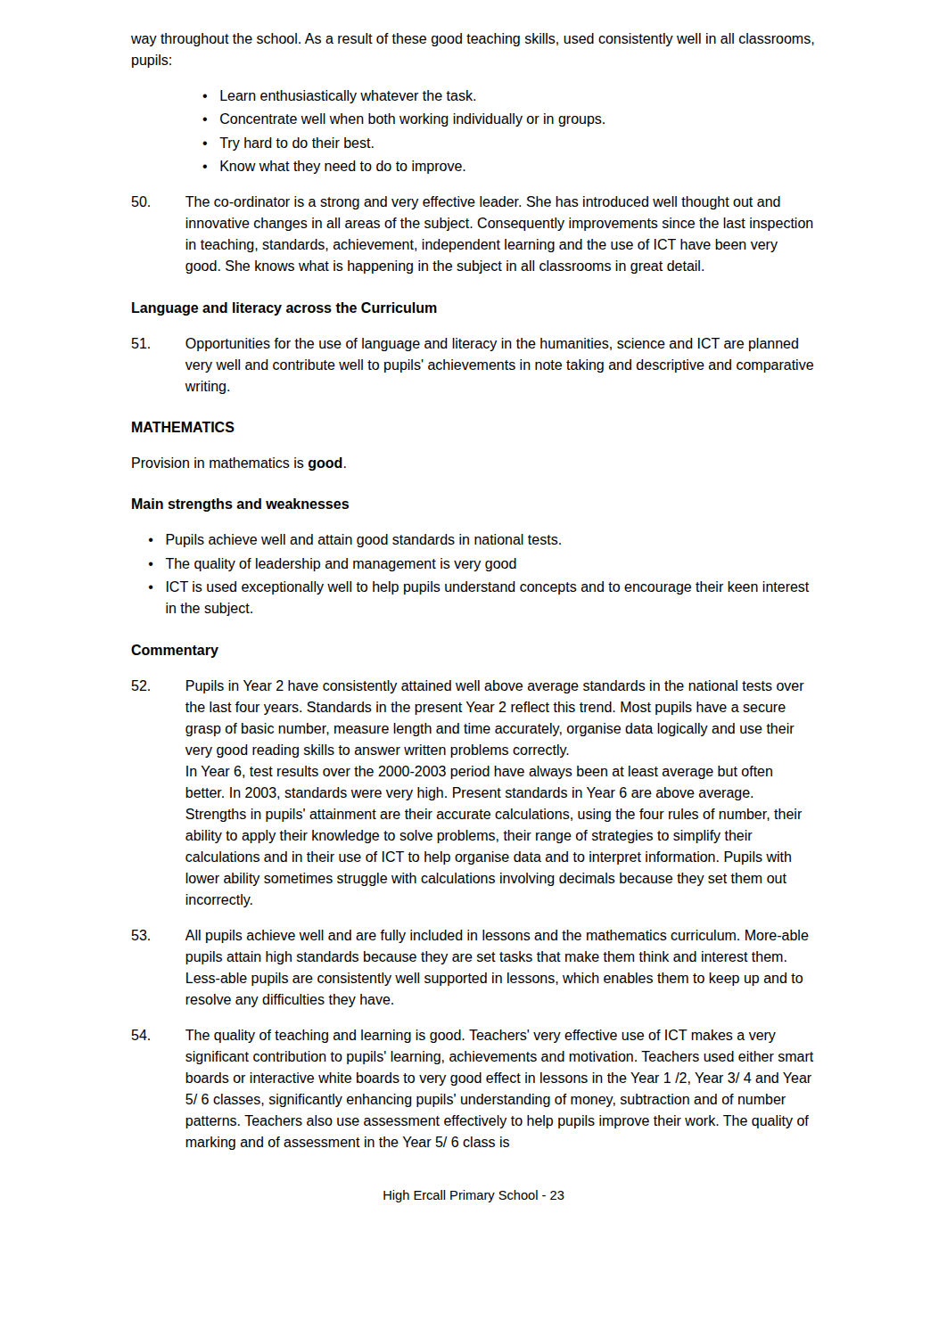way throughout the school. As a result of these good teaching skills, used consistently well in all classrooms, pupils:
Learn enthusiastically whatever the task.
Concentrate well when both working individually or in groups.
Try hard to do their best.
Know what they need to do to improve.
50.
The co-ordinator is a strong and very effective leader. She has introduced well thought out and innovative changes in all areas of the subject. Consequently improvements since the last inspection in teaching, standards, achievement, independent learning and the use of ICT have been very good. She knows what is happening in the subject in all classrooms in great detail.
Language and literacy across the Curriculum
51.
Opportunities for the use of language and literacy in the humanities, science and ICT are planned very well and contribute well to pupils' achievements in note taking and descriptive and comparative writing.
Mathematics
Provision in mathematics is good.
Main strengths and weaknesses
Pupils achieve well and attain good standards in national tests.
The quality of leadership and management is very good
ICT is used exceptionally well to help pupils understand concepts and to encourage their keen interest in the subject.
Commentary
52.
Pupils in Year 2 have consistently attained well above average standards in the national tests over the last four years. Standards in the present Year 2 reflect this trend. Most pupils have a secure grasp of basic number, measure length and time accurately, organise data logically and use their very good reading skills to answer written problems correctly.
In Year 6, test results over the 2000-2003 period have always been at least average but often better. In 2003, standards were very high. Present standards in Year 6 are above average. Strengths in pupils' attainment are their accurate calculations, using the four rules of number, their ability to apply their knowledge to solve problems, their range of strategies to simplify their calculations and in their use of ICT to help organise data and to interpret information. Pupils with lower ability sometimes struggle with calculations involving decimals because they set them out incorrectly.
53.
All pupils achieve well and are fully included in lessons and the mathematics curriculum. More-able pupils attain high standards because they are set tasks that make them think and interest them. Less-able pupils are consistently well supported in lessons, which enables them to keep up and to resolve any difficulties they have.
54.
The quality of teaching and learning is good. Teachers' very effective use of ICT makes a very significant contribution to pupils' learning, achievements and motivation. Teachers used either smart boards or interactive white boards to very good effect in lessons in the Year 1 /2, Year 3/ 4 and Year 5/ 6 classes, significantly enhancing pupils' understanding of money, subtraction and of number patterns. Teachers also use assessment effectively to help pupils improve their work. The quality of marking and of assessment in the Year 5/ 6 class is
High Ercall Primary School - 23